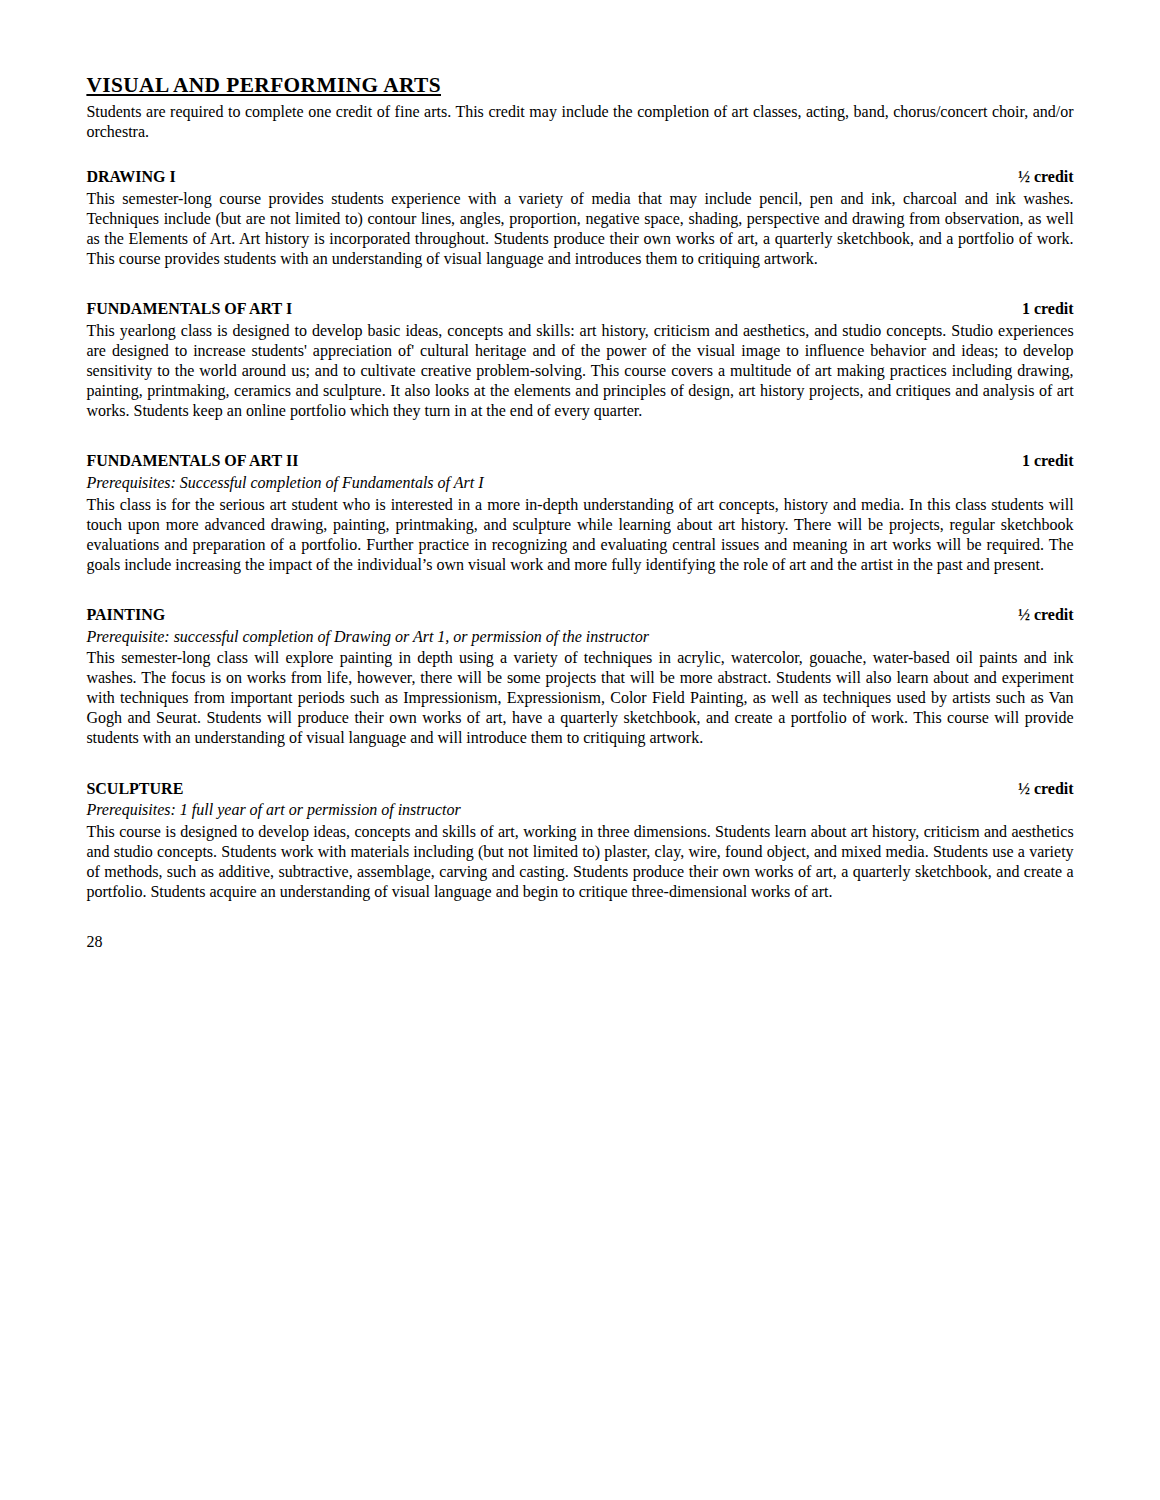VISUAL AND PERFORMING ARTS
Students are required to complete one credit of fine arts. This credit may include the completion of art classes, acting, band, chorus/concert choir, and/or orchestra.
Drawing I ½ credit
This semester-long course provides students experience with a variety of media that may include pencil, pen and ink, charcoal and ink washes. Techniques include (but are not limited to) contour lines, angles, proportion, negative space, shading, perspective and drawing from observation, as well as the Elements of Art. Art history is incorporated throughout. Students produce their own works of art, a quarterly sketchbook, and a portfolio of work. This course provides students with an understanding of visual language and introduces them to critiquing artwork.
Fundamentals of Art I 1 credit
This yearlong class is designed to develop basic ideas, concepts and skills: art history, criticism and aesthetics, and studio concepts. Studio experiences are designed to increase students' appreciation of' cultural heritage and of the power of the visual image to influence behavior and ideas; to develop sensitivity to the world around us; and to cultivate creative problem-solving. This course covers a multitude of art making practices including drawing, painting, printmaking, ceramics and sculpture. It also looks at the elements and principles of design, art history projects, and critiques and analysis of art works. Students keep an online portfolio which they turn in at the end of every quarter.
Fundamentals of Art II 1 credit
Prerequisites: Successful completion of Fundamentals of Art I
This class is for the serious art student who is interested in a more in-depth understanding of art concepts, history and media. In this class students will touch upon more advanced drawing, painting, printmaking, and sculpture while learning about art history. There will be projects, regular sketchbook evaluations and preparation of a portfolio. Further practice in recognizing and evaluating central issues and meaning in art works will be required. The goals include increasing the impact of the individual’s own visual work and more fully identifying the role of art and the artist in the past and present.
Painting ½ credit
Prerequisite: successful completion of Drawing or Art 1, or permission of the instructor
This semester-long class will explore painting in depth using a variety of techniques in acrylic, watercolor, gouache, water-based oil paints and ink washes. The focus is on works from life, however, there will be some projects that will be more abstract. Students will also learn about and experiment with techniques from important periods such as Impressionism, Expressionism, Color Field Painting, as well as techniques used by artists such as Van Gogh and Seurat. Students will produce their own works of art, have a quarterly sketchbook, and create a portfolio of work. This course will provide students with an understanding of visual language and will introduce them to critiquing artwork.
Sculpture ½ credit
Prerequisites: 1 full year of art or permission of instructor
This course is designed to develop ideas, concepts and skills of art, working in three dimensions. Students learn about art history, criticism and aesthetics and studio concepts. Students work with materials including (but not limited to) plaster, clay, wire, found object, and mixed media. Students use a variety of methods, such as additive, subtractive, assemblage, carving and casting. Students produce their own works of art, a quarterly sketchbook, and create a portfolio. Students acquire an understanding of visual language and begin to critique three-dimensional works of art.
28